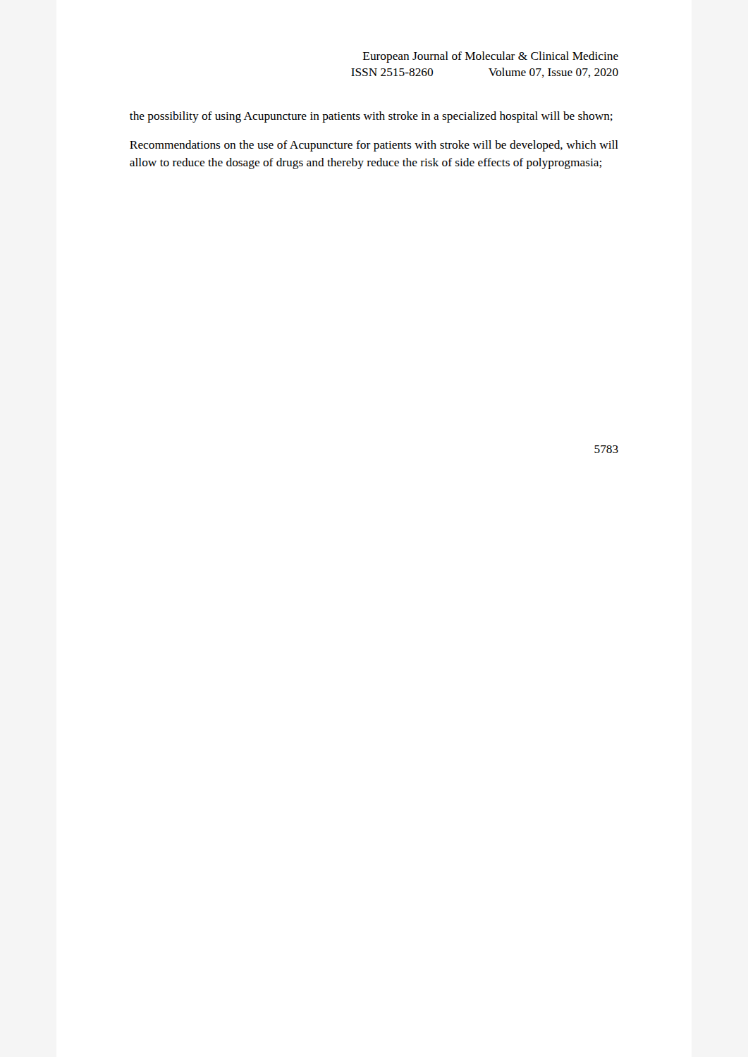European Journal of Molecular & Clinical Medicine ISSN 2515-8260 Volume 07, Issue 07, 2020
the possibility of using Acupuncture in patients with stroke in a specialized hospital will be shown;
Recommendations on the use of Acupuncture for patients with stroke will be developed, which will allow to reduce the dosage of drugs and thereby reduce the risk of side effects of polyprogmasia;
5783